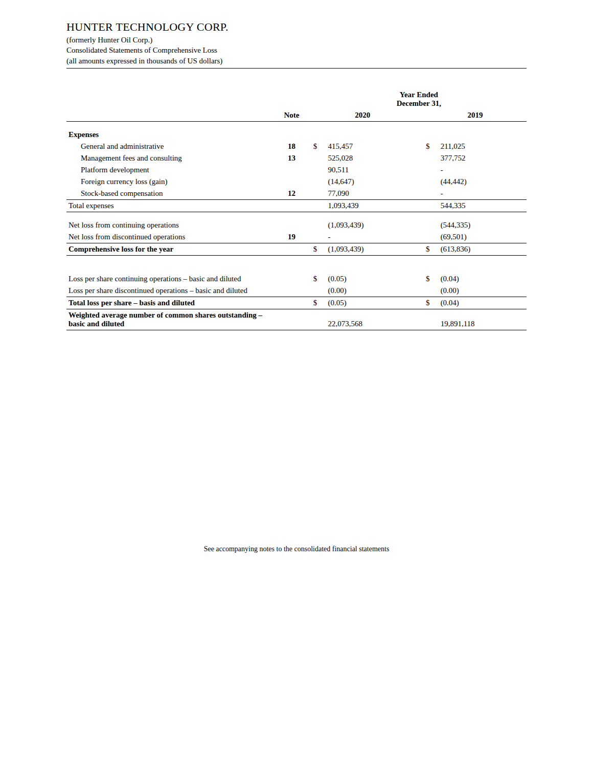HUNTER TECHNOLOGY CORP.
(formerly Hunter Oil Corp.)
Consolidated Statements of Comprehensive Loss
(all amounts expressed in thousands of US dollars)
| | | Year Ended December 31, |
| | Note | 2020 | | 2019 |
| Expenses | | | | | | |
| General and administrative | 18 | $ | 415,457 | | $ | 211,025 |
| Management fees and consulting | 13 | | 525,028 | | | 377,752 |
| Platform development | | | 90,511 | | | - |
| Foreign currency loss (gain) | | | (14,647) | | | (44,442) |
| Stock-based compensation | 12 | | 77,090 | | | - |
| Total expenses | | | 1,093,439 | | | 544,335 |
| Net loss from continuing operations | | | (1,093,439) | | | (544,335) |
| Net loss from discontinued operations | 19 | | - | | | (69,501) |
| Comprehensive loss for the year | | $ | (1,093,439) | | $ | (613,836) |
| Loss per share continuing operations – basic and diluted | | $ | (0.05) | | $ | (0.04) |
| Loss per share discontinued operations – basic and diluted | | | (0.00) | | | (0.00) |
| Total loss per share – basis and diluted | | $ | (0.05) | | $ | (0.04) |
| Weighted average number of common shares outstanding – basic and diluted | | | 22,073,568 | | | 19,891,118 |
See accompanying notes to the consolidated financial statements